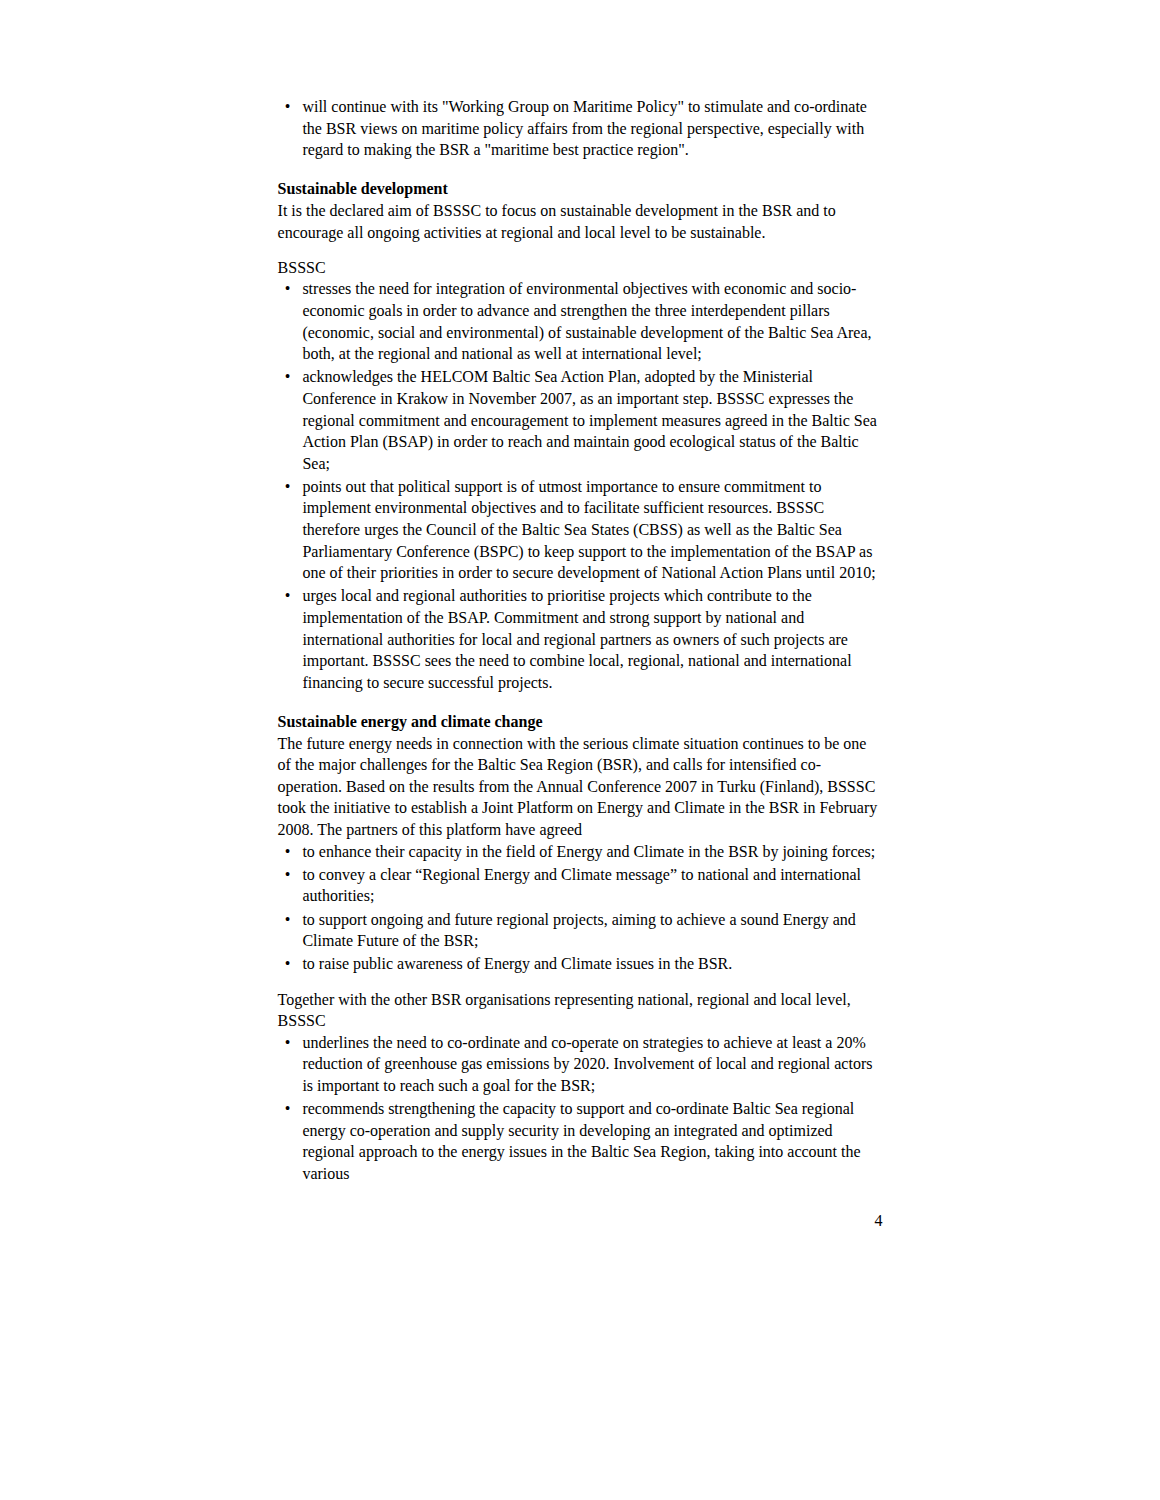will continue with its "Working Group on Maritime Policy" to stimulate and co-ordinate the BSR views on maritime policy affairs from the regional perspective, especially with regard to making the BSR a "maritime best practice region".
Sustainable development
It is the declared aim of BSSSC to focus on sustainable development in the BSR and to encourage all ongoing activities at regional and local level to be sustainable.
BSSSC
stresses the need for integration of environmental objectives with economic and socio-economic goals in order to advance and strengthen the three interdependent pillars (economic, social and environmental) of sustainable development of the Baltic Sea Area, both, at the regional and national as well at international level;
acknowledges the HELCOM Baltic Sea Action Plan, adopted by the Ministerial Conference in Krakow in November 2007, as an important step. BSSSC expresses the regional commitment and encouragement to implement measures agreed in the Baltic Sea Action Plan (BSAP) in order to reach and maintain good ecological status of the Baltic Sea;
points out that political support is of utmost importance to ensure commitment to implement environmental objectives and to facilitate sufficient resources. BSSSC therefore urges the Council of the Baltic Sea States (CBSS) as well as the Baltic Sea Parliamentary Conference (BSPC) to keep support to the implementation of the BSAP as one of their priorities in order to secure development of National Action Plans until 2010;
urges local and regional authorities to prioritise projects which contribute to the implementation of the BSAP. Commitment and strong support by national and international authorities for local and regional partners as owners of such projects are important. BSSSC sees the need to combine local, regional, national and international financing to secure successful projects.
Sustainable energy and climate change
The future energy needs in connection with the serious climate situation continues to be one of the major challenges for the Baltic Sea Region (BSR), and calls for intensified co-operation. Based on the results from the Annual Conference 2007 in Turku (Finland), BSSSC took the initiative to establish a Joint Platform on Energy and Climate in the BSR in February 2008. The partners of this platform have agreed
to enhance their capacity in the field of Energy and Climate in the BSR by joining forces;
to convey a clear “Regional Energy and Climate message” to national and international authorities;
to support ongoing and future regional projects, aiming to achieve a sound Energy and Climate Future of the BSR;
to raise public awareness of Energy and Climate issues in the BSR.
Together with the other BSR organisations representing national, regional and local level, BSSSC
underlines the need to co-ordinate and co-operate on strategies to achieve at least a 20% reduction of greenhouse gas emissions by 2020. Involvement of local and regional actors is important to reach such a goal for the BSR;
recommends strengthening the capacity to support and co-ordinate Baltic Sea regional energy co-operation and supply security in developing an integrated and optimized regional approach to the energy issues in the Baltic Sea Region, taking into account the various
4